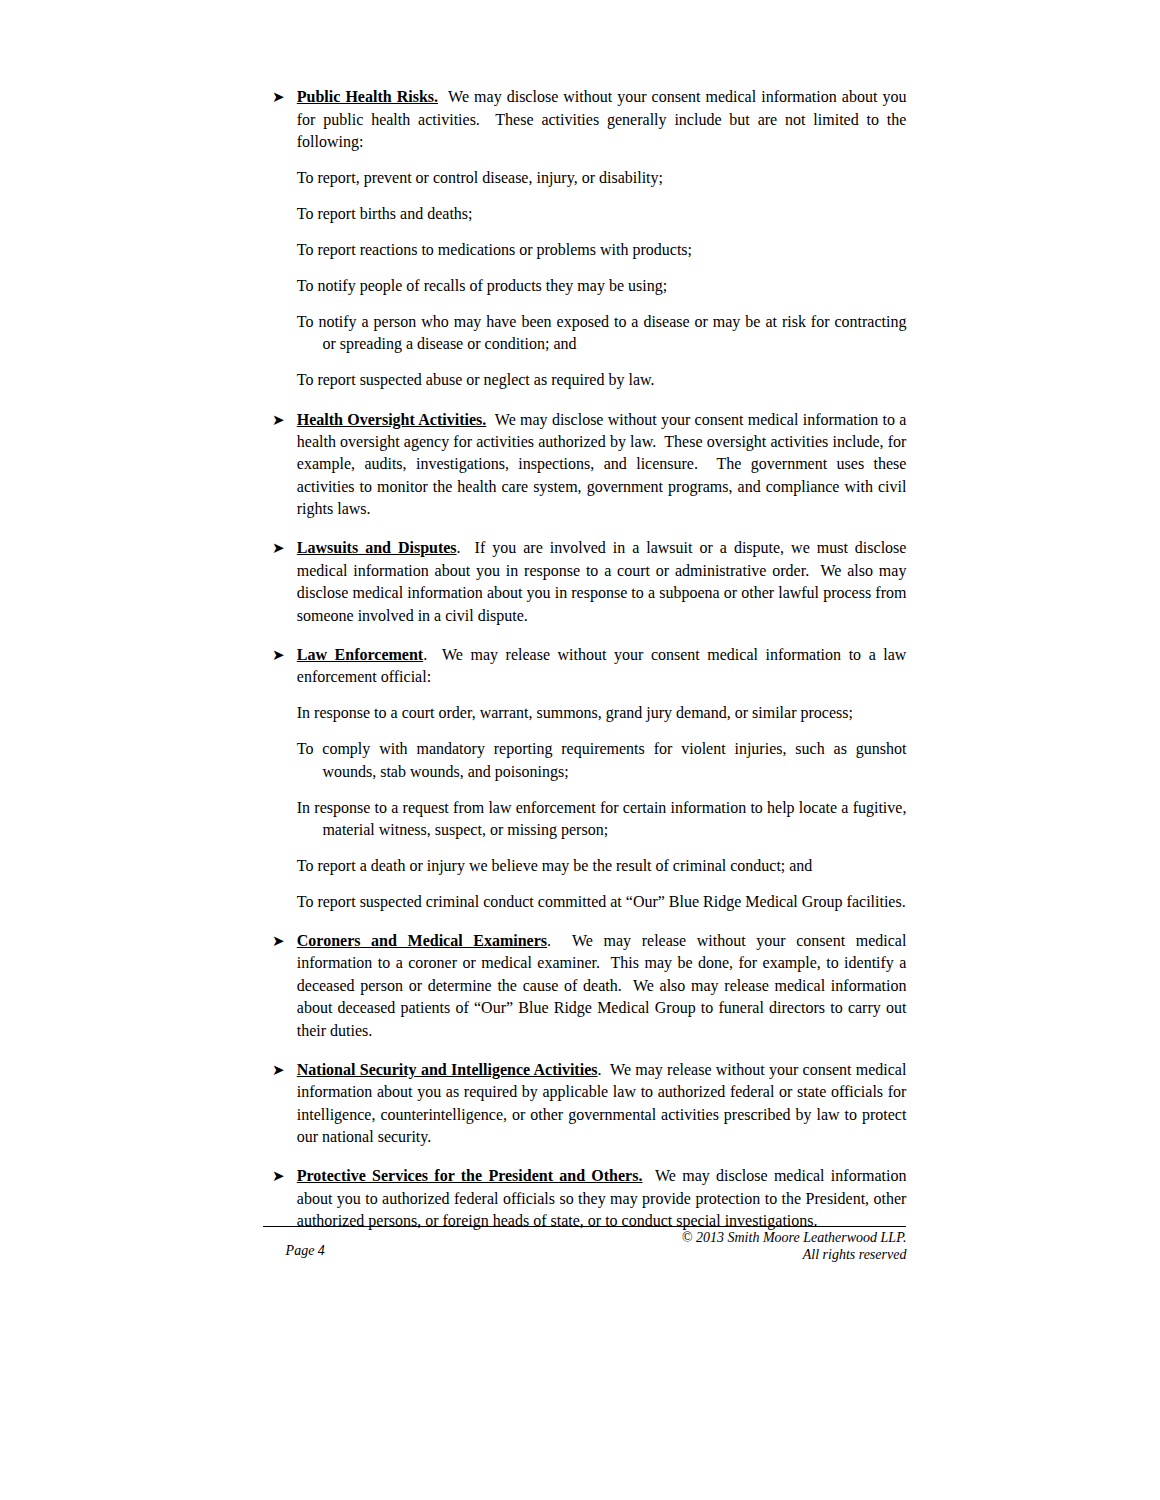Public Health Risks. We may disclose without your consent medical information about you for public health activities. These activities generally include but are not limited to the following:
To report, prevent or control disease, injury, or disability;
To report births and deaths;
To report reactions to medications or problems with products;
To notify people of recalls of products they may be using;
To notify a person who may have been exposed to a disease or may be at risk for contracting or spreading a disease or condition; and
To report suspected abuse or neglect as required by law.
Health Oversight Activities. We may disclose without your consent medical information to a health oversight agency for activities authorized by law. These oversight activities include, for example, audits, investigations, inspections, and licensure. The government uses these activities to monitor the health care system, government programs, and compliance with civil rights laws.
Lawsuits and Disputes. If you are involved in a lawsuit or a dispute, we must disclose medical information about you in response to a court or administrative order. We also may disclose medical information about you in response to a subpoena or other lawful process from someone involved in a civil dispute.
Law Enforcement. We may release without your consent medical information to a law enforcement official:
In response to a court order, warrant, summons, grand jury demand, or similar process;
To comply with mandatory reporting requirements for violent injuries, such as gunshot wounds, stab wounds, and poisonings;
In response to a request from law enforcement for certain information to help locate a fugitive, material witness, suspect, or missing person;
To report a death or injury we believe may be the result of criminal conduct; and
To report suspected criminal conduct committed at “Our” Blue Ridge Medical Group facilities.
Coroners and Medical Examiners. We may release without your consent medical information to a coroner or medical examiner. This may be done, for example, to identify a deceased person or determine the cause of death. We also may release medical information about deceased patients of “Our” Blue Ridge Medical Group to funeral directors to carry out their duties.
National Security and Intelligence Activities. We may release without your consent medical information about you as required by applicable law to authorized federal or state officials for intelligence, counterintelligence, or other governmental activities prescribed by law to protect our national security.
Protective Services for the President and Others. We may disclose medical information about you to authorized federal officials so they may provide protection to the President, other authorized persons, or foreign heads of state, or to conduct special investigations.
Page 4
© 2013 Smith Moore Leatherwood LLP.
All rights reserved